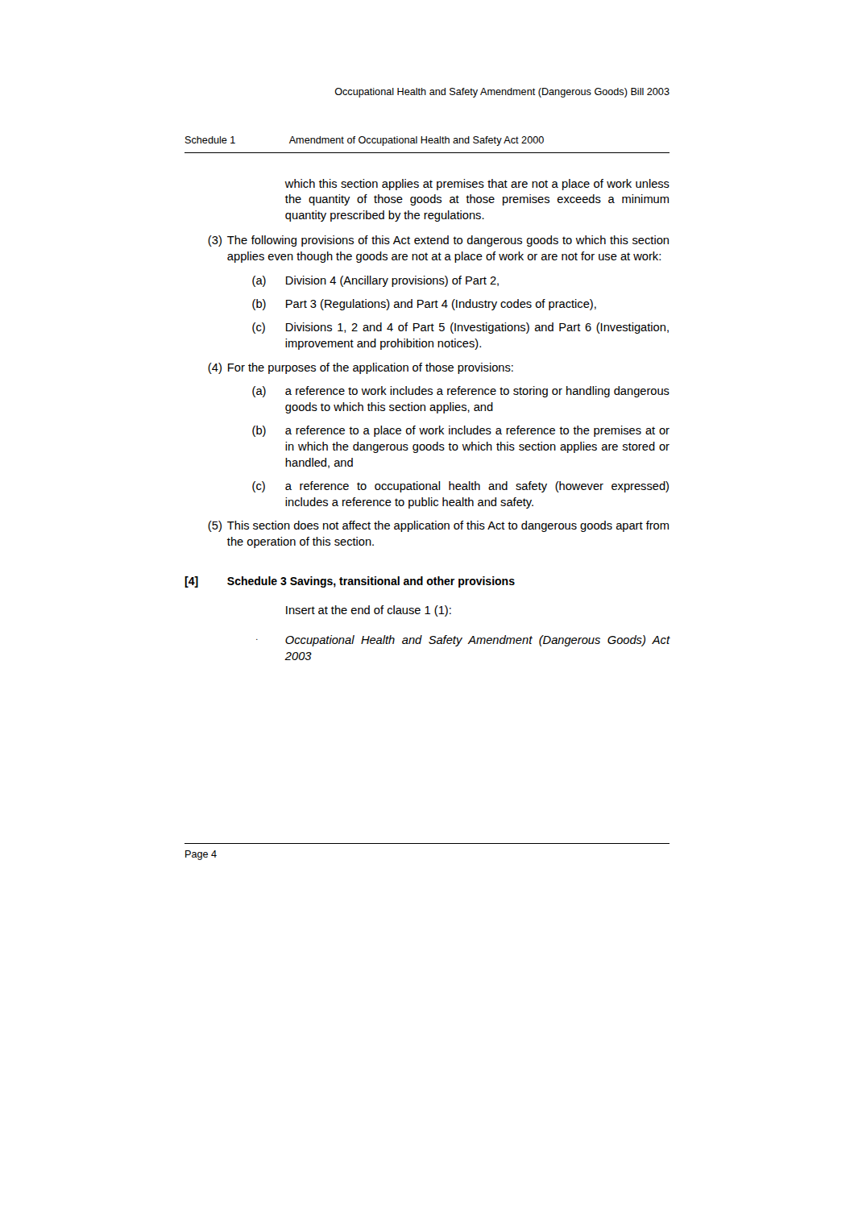Occupational Health and Safety Amendment (Dangerous Goods) Bill 2003
Schedule 1
Amendment of Occupational Health and Safety Act 2000
which this section applies at premises that are not a place of work unless the quantity of those goods at those premises exceeds a minimum quantity prescribed by the regulations.
(3)
The following provisions of this Act extend to dangerous goods to which this section applies even though the goods are not at a place of work or are not for use at work:
(a)
Division 4 (Ancillary provisions) of Part 2,
(b)
Part 3 (Regulations) and Part 4 (Industry codes of practice),
(c)
Divisions 1, 2 and 4 of Part 5 (Investigations) and Part 6 (Investigation, improvement and prohibition notices).
(4)
For the purposes of the application of those provisions:
(a)
a reference to work includes a reference to storing or handling dangerous goods to which this section applies, and
(b)
a reference to a place of work includes a reference to the premises at or in which the dangerous goods to which this section applies are stored or handled, and
(c)
a reference to occupational health and safety (however expressed) includes a reference to public health and safety.
(5)
This section does not affect the application of this Act to dangerous goods apart from the operation of this section.
[4]
Schedule 3 Savings, transitional and other provisions
Insert at the end of clause 1 (1):
.
Occupational Health and Safety Amendment (Dangerous Goods) Act 2003
Page 4